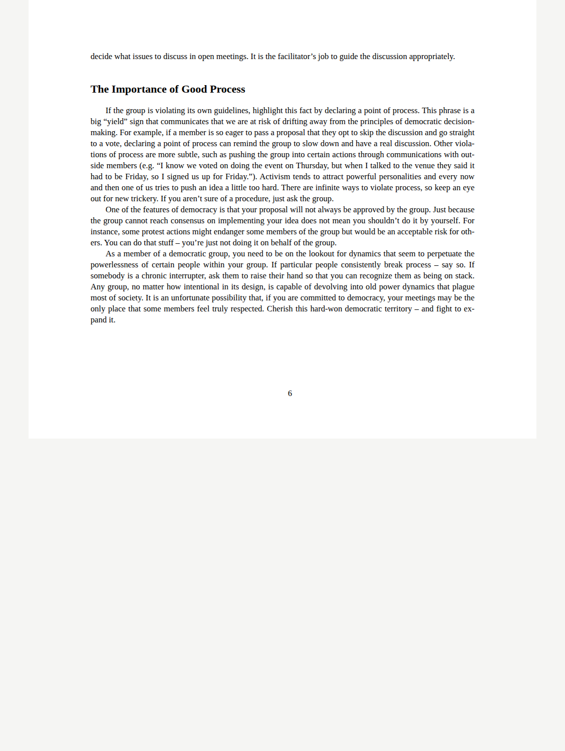decide what issues to discuss in open meetings. It is the facilitator’s job to guide the discussion appropriately.
The Importance of Good Process
If the group is violating its own guidelines, highlight this fact by declaring a point of process. This phrase is a big “yield” sign that communicates that we are at risk of drifting away from the principles of democratic decision-making. For example, if a member is so eager to pass a proposal that they opt to skip the discussion and go straight to a vote, declaring a point of process can remind the group to slow down and have a real discussion. Other violations of process are more subtle, such as pushing the group into certain actions through communications with outside members (e.g. “I know we voted on doing the event on Thursday, but when I talked to the venue they said it had to be Friday, so I signed us up for Friday.”). Activism tends to attract powerful personalities and every now and then one of us tries to push an idea a little too hard. There are infinite ways to violate process, so keep an eye out for new trickery. If you aren’t sure of a procedure, just ask the group.
One of the features of democracy is that your proposal will not always be approved by the group. Just because the group cannot reach consensus on implementing your idea does not mean you shouldn’t do it by yourself. For instance, some protest actions might endanger some members of the group but would be an acceptable risk for others. You can do that stuff – you’re just not doing it on behalf of the group.
As a member of a democratic group, you need to be on the lookout for dynamics that seem to perpetuate the powerlessness of certain people within your group. If particular people consistently break process – say so. If somebody is a chronic interrupter, ask them to raise their hand so that you can recognize them as being on stack. Any group, no matter how intentional in its design, is capable of devolving into old power dynamics that plague most of society. It is an unfortunate possibility that, if you are committed to democracy, your meetings may be the only place that some members feel truly respected. Cherish this hard-won democratic territory – and fight to expand it.
6